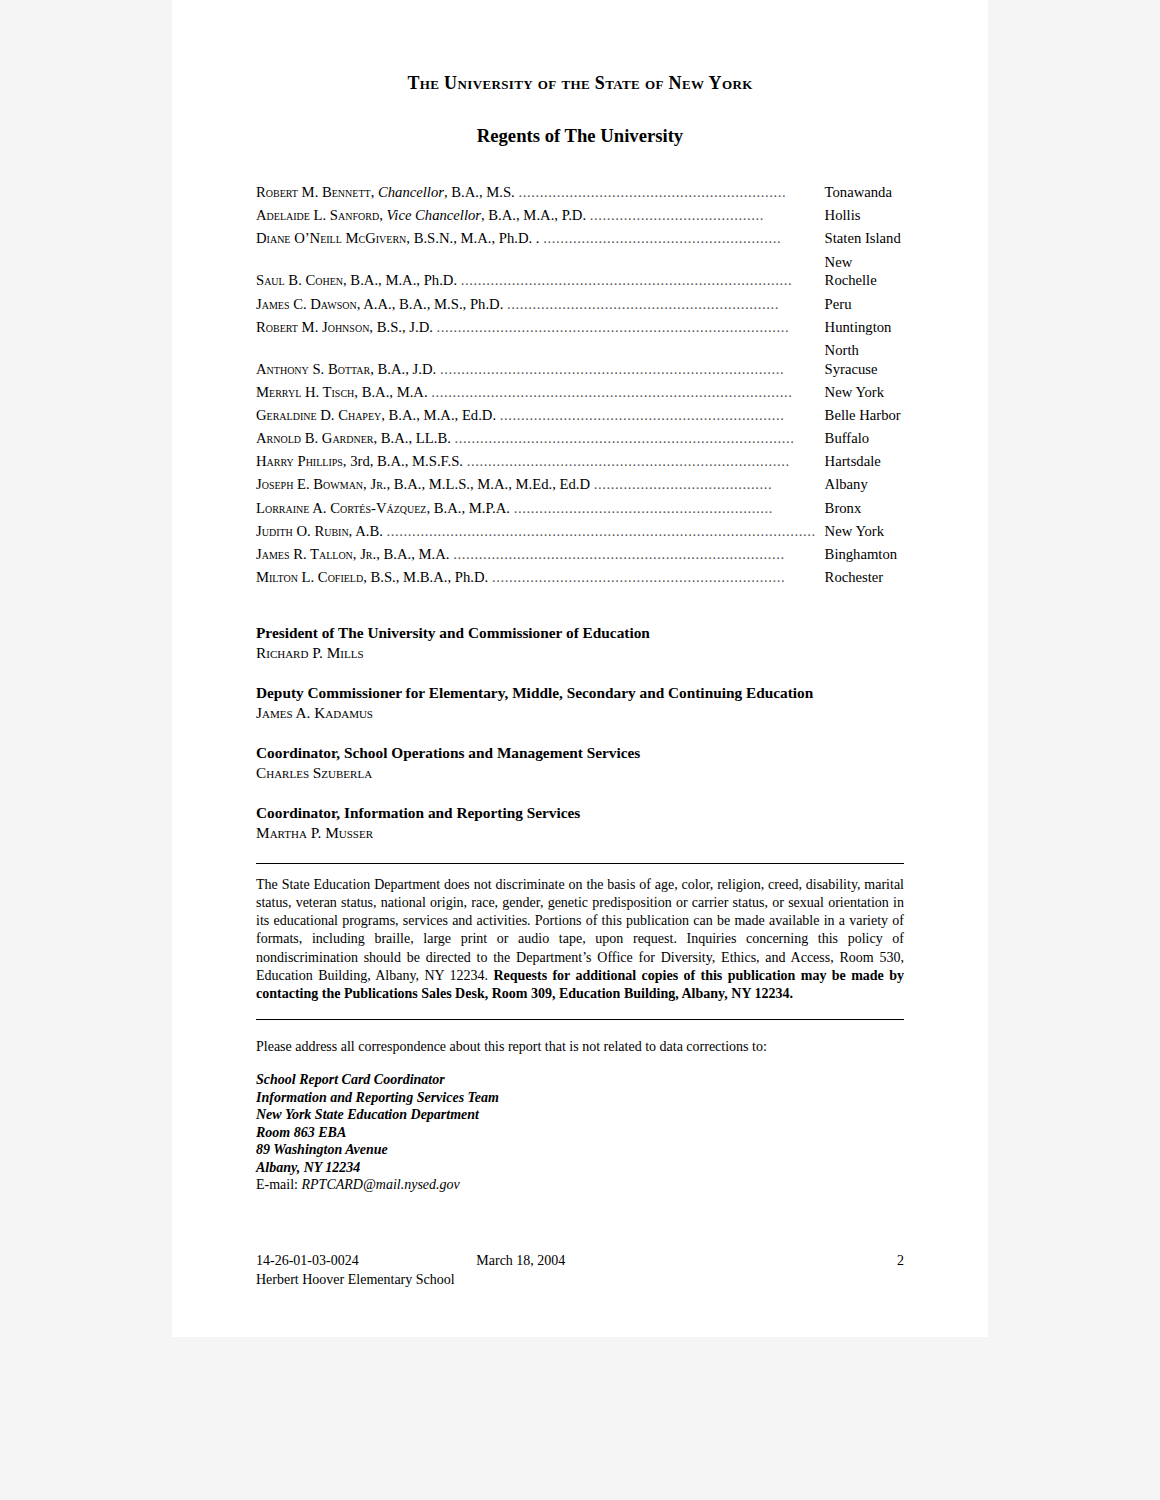The University of the State of New York
Regents of The University
| Robert M. Bennett , Chancellor , B.A., M.S. ............................................................... | Tonawanda |
| Adelaide L. Sanford , Vice Chancellor , B.A., M.A., P.D. ......................................... | Hollis |
| Diane O’Neill McGivern , B.S.N., M.A., Ph.D. . ........................................................ | Staten Island |
| Saul B. Cohen , B.A., M.A., Ph.D. .............................................................................. | New Rochelle |
| James C. Dawson , A.A., B.A., M.S., Ph.D. ................................................................ | Peru |
| Robert M. Johnson , B.S., J.D. ................................................................................... | Huntington |
| Anthony S. Bottar , B.A., J.D. ................................................................................. | North Syracuse |
| Merryl H. Tisch , B.A., M.A. ..................................................................................... | New York |
| Geraldine D. Chapey , B.A., M.A., Ed.D. ................................................................... | Belle Harbor |
| Arnold B. Gardner , B.A., LL.B. ................................................................................ | Buffalo |
| Harry Phillips , 3rd, B.A., M.S.F.S. ............................................................................ | Hartsdale |
| Joseph E. Bowman, Jr. , B.A., M.L.S., M.A., M.Ed., Ed.D .......................................... | Albany |
| Lorraine A. Cortés-Vázquez , B.A., M.P.A. ............................................................. | Bronx |
| Judith O. Rubin , A.B. ..................................................................................................... | New York |
| James R. Tallon, Jr. , B.A., M.A. .............................................................................. | Binghamton |
| Milton L. Cofield , B.S., M.B.A., Ph.D. ..................................................................... | Rochester |
President of The University and Commissioner of Education Richard P. Mills
Deputy Commissioner for Elementary, Middle, Secondary and Continuing Education James A. Kadamus
Coordinator, School Operations and Management Services Charles Szuberla
Coordinator, Information and Reporting Services Martha P. Musser
The State Education Department does not discriminate on the basis of age, color, religion, creed, disability, marital status, veteran status, national origin, race, gender, genetic predisposition or carrier status, or sexual orientation in its educational programs, services and activities. Portions of this publication can be made available in a variety of formats, including braille, large print or audio tape, upon request. Inquiries concerning this policy of nondiscrimination should be directed to the Department’s Office for Diversity, Ethics, and Access, Room 530, Education Building, Albany, NY 12234. Requests for additional copies of this publication may be made by contacting the Publications Sales Desk, Room 309, Education Building, Albany, NY 12234.
Please address all correspondence about this report that is not related to data corrections to:
School Report Card Coordinator
Information and Reporting Services Team
New York State Education Department
Room 863 EBA
89 Washington Avenue
Albany, NY 12234
E-mail: RPTCARD@mail.nysed.gov
14-26-01-03-0024
Herbert Hoover Elementary School
March 18, 2004
2